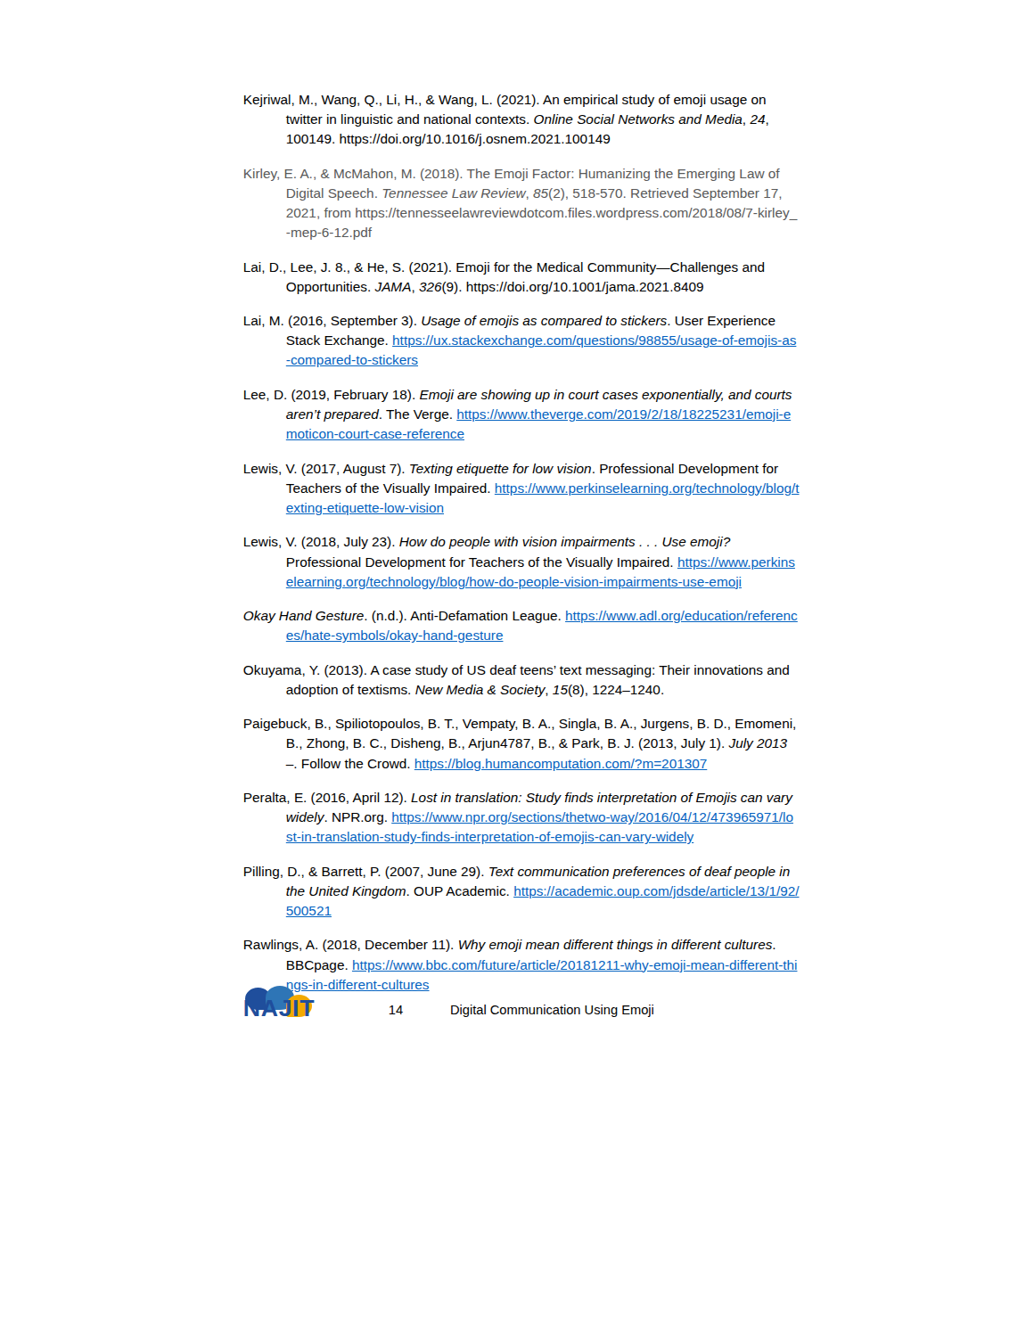Kejriwal, M., Wang, Q., Li, H., & Wang, L. (2021). An empirical study of emoji usage on twitter in linguistic and national contexts. Online Social Networks and Media, 24, 100149. https://doi.org/10.1016/j.osnem.2021.100149
Kirley, E. A., & McMahon, M. (2018). The Emoji Factor: Humanizing the Emerging Law of Digital Speech. Tennessee Law Review, 85(2), 518-570. Retrieved September 17, 2021, from https://tennesseelawreviewdotcom.files.wordpress.com/2018/08/7-kirley_-mep-6-12.pdf
Lai, D., Lee, J. 8., & He, S. (2021). Emoji for the Medical Community—Challenges and Opportunities. JAMA, 326(9). https://doi.org/10.1001/jama.2021.8409
Lai, M. (2016, September 3). Usage of emojis as compared to stickers. User Experience Stack Exchange. https://ux.stackexchange.com/questions/98855/usage-of-emojis-as-compared-to-stickers
Lee, D. (2019, February 18). Emoji are showing up in court cases exponentially, and courts aren’t prepared. The Verge. https://www.theverge.com/2019/2/18/18225231/emoji-emoticon-court-case-reference
Lewis, V. (2017, August 7). Texting etiquette for low vision. Professional Development for Teachers of the Visually Impaired. https://www.perkinselearning.org/technology/blog/texting-etiquette-low-vision
Lewis, V. (2018, July 23). How do people with vision impairments . . . Use emoji? Professional Development for Teachers of the Visually Impaired. https://www.perkinselearning.org/technology/blog/how-do-people-vision-impairments-use-emoji
Okay Hand Gesture. (n.d.). Anti-Defamation League. https://www.adl.org/education/references/hate-symbols/okay-hand-gesture
Okuyama, Y. (2013). A case study of US deaf teens’ text messaging: Their innovations and adoption of textisms. New Media & Society, 15(8), 1224–1240.
Paigebuck, B., Spiliotopoulos, B. T., Vempaty, B. A., Singla, B. A., Jurgens, B. D., Emomeni, B., Zhong, B. C., Disheng, B., Arjun4787, B., & Park, B. J. (2013, July 1). July 2013 –. Follow the Crowd. https://blog.humancomputation.com/?m=201307
Peralta, E. (2016, April 12). Lost in translation: Study finds interpretation of Emojis can vary widely. NPR.org. https://www.npr.org/sections/thetwo-way/2016/04/12/473965971/lost-in-translation-study-finds-interpretation-of-emojis-can-vary-widely
Pilling, D., & Barrett, P. (2007, June 29). Text communication preferences of deaf people in the United Kingdom. OUP Academic. https://academic.oup.com/jdsde/article/13/1/92/500521
Rawlings, A. (2018, December 11). Why emoji mean different things in different cultures. BBCpage. https://www.bbc.com/future/article/20181211-why-emoji-mean-different-things-in-different-cultures
NAJIT
14 Digital Communication Using Emoji